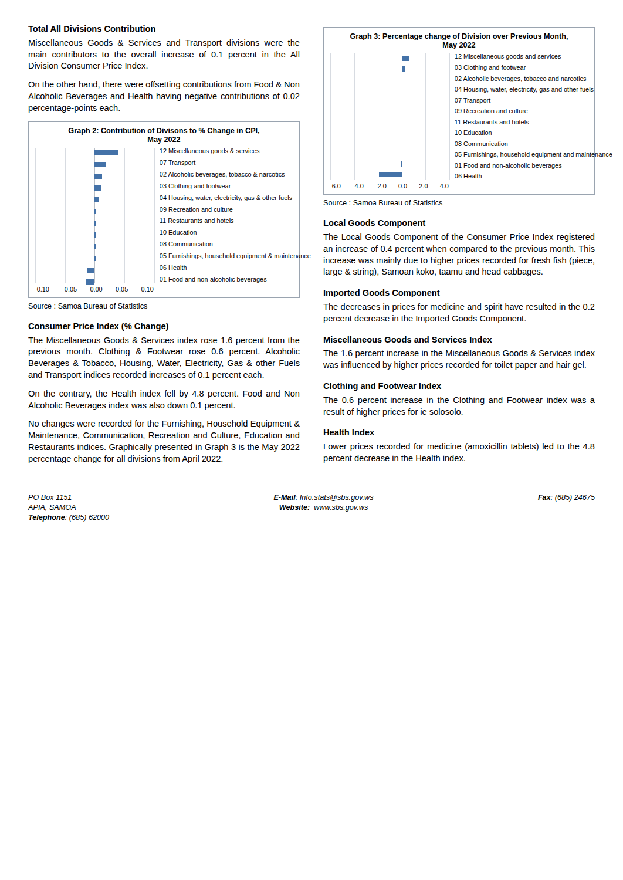Total All Divisions Contribution
Miscellaneous Goods & Services and Transport divisions were the main contributors to the overall increase of 0.1 percent in the All Division Consumer Price Index.
On the other hand, there were offsetting contributions from Food & Non Alcoholic Beverages and Health having negative contributions of 0.02 percentage-points each.
Graph 2: Contribution of Divisons to % Change in CPI,
May 2022
12 Miscellaneous goods & services
07 Transport
02 Alcoholic beverages, tobacco & narcotics
03 Clothing and footwear
04 Housing, water, electricity, gas & other fuels
09 Recreation and culture
11 Restaurants and hotels
10 Education
08 Communication
05 Furnishings, household equipment & maintenance
06 Health
01 Food and non-alcoholic beverages
-0.10-0.050.000.050.10
Source : Samoa Bureau of Statistics
Consumer Price Index (% Change)
The Miscellaneous Goods & Services index rose 1.6 percent from the previous month. Clothing & Footwear rose 0.6 percent. Alcoholic Beverages & Tobacco, Housing, Water, Electricity, Gas & other Fuels and Transport indices recorded increases of 0.1 percent each.
On the contrary, the Health index fell by 4.8 percent. Food and Non Alcoholic Beverages index was also down 0.1 percent.
No changes were recorded for the Furnishing, Household Equipment & Maintenance, Communication, Recreation and Culture, Education and Restaurants indices. Graphically presented in Graph 3 is the May 2022 percentage change for all divisions from April 2022.
Graph 3: Percentage change of Division over Previous Month,
May 2022
12 Miscellaneous goods and services
03 Clothing and footwear
02 Alcoholic beverages, tobacco and narcotics
04 Housing, water, electricity, gas and other fuels
07 Transport
09 Recreation and culture
11 Restaurants and hotels
10 Education
08 Communication
05 Furnishings, household equipment and maintenance
01 Food and non-alcoholic beverages
06 Health
-6.0-4.0-2.00.02.04.0
Source : Samoa Bureau of Statistics
Local Goods Component
The Local Goods Component of the Consumer Price Index registered an increase of 0.4 percent when compared to the previous month. This increase was mainly due to higher prices recorded for fresh fish (piece, large & string), Samoan koko, taamu and head cabbages.
Imported Goods Component
The decreases in prices for medicine and spirit have resulted in the 0.2 percent decrease in the Imported Goods Component.
Miscellaneous Goods and Services Index
The 1.6 percent increase in the Miscellaneous Goods & Services index was influenced by higher prices recorded for toilet paper and hair gel.
Clothing and Footwear Index
The 0.6 percent increase in the Clothing and Footwear index was a result of higher prices for ie solosolo.
Health Index
Lower prices recorded for medicine (amoxicillin tablets) led to the 4.8 percent decrease in the Health index.
PO Box 1151
APIA, SAMOA
Telephone: (685) 62000
E-Mail: Info.stats@sbs.gov.ws
Website: www.sbs.gov.ws
Fax: (685) 24675